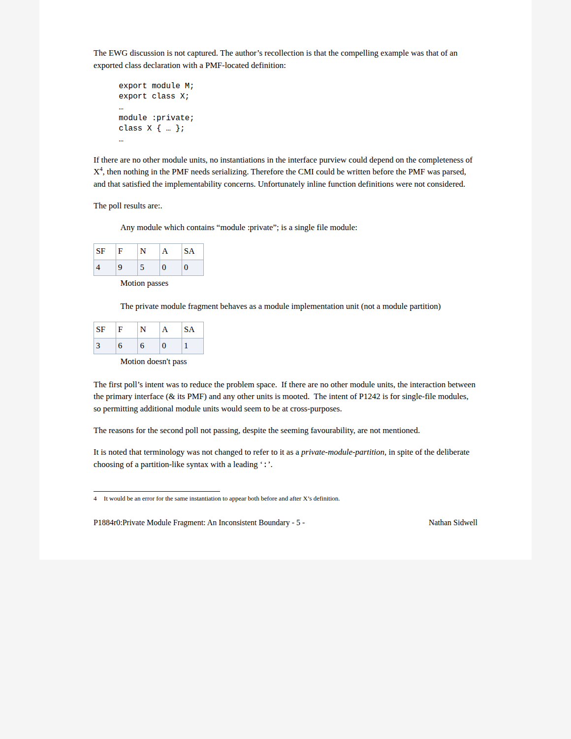The EWG discussion is not captured. The author’s recollection is that the compelling example was that of an exported class declaration with a PMF-located definition:
export module M; export class X; … module :private; class X { … }; …
If there are no other module units, no instantiations in the interface purview could depend on the completeness of X4, then nothing in the PMF needs serializing. Therefore the CMI could be written before the PMF was parsed, and that satisfied the implementability concerns. Unfortunately inline function definitions were not considered.
The poll results are:.
Any module which contains “module :private”; is a single file module:
| SF | F | N | A | SA |
| --- | --- | --- | --- | --- |
| 4 | 9 | 5 | 0 | 0 |
Motion passes
The private module fragment behaves as a module implementation unit (not a module partition)
| SF | F | N | A | SA |
| --- | --- | --- | --- | --- |
| 3 | 6 | 6 | 0 | 1 |
Motion doesn't pass
The first poll’s intent was to reduce the problem space. If there are no other module units, the interaction between the primary interface (& its PMF) and any other units is mooted. The intent of P1242 is for single-file modules, so permitting additional module units would seem to be at cross-purposes.
The reasons for the second poll not passing, despite the seeming favourability, are not mentioned.
It is noted that terminology was not changed to refer to it as a private-module-partition, in spite of the deliberate choosing of a partition-like syntax with a leading ‘:’.
4 It would be an error for the same instantiation to appear both before and after X’s definition.
P1884r0:Private Module Fragment: An Inconsistent Boundary - 5 - Nathan Sidwell